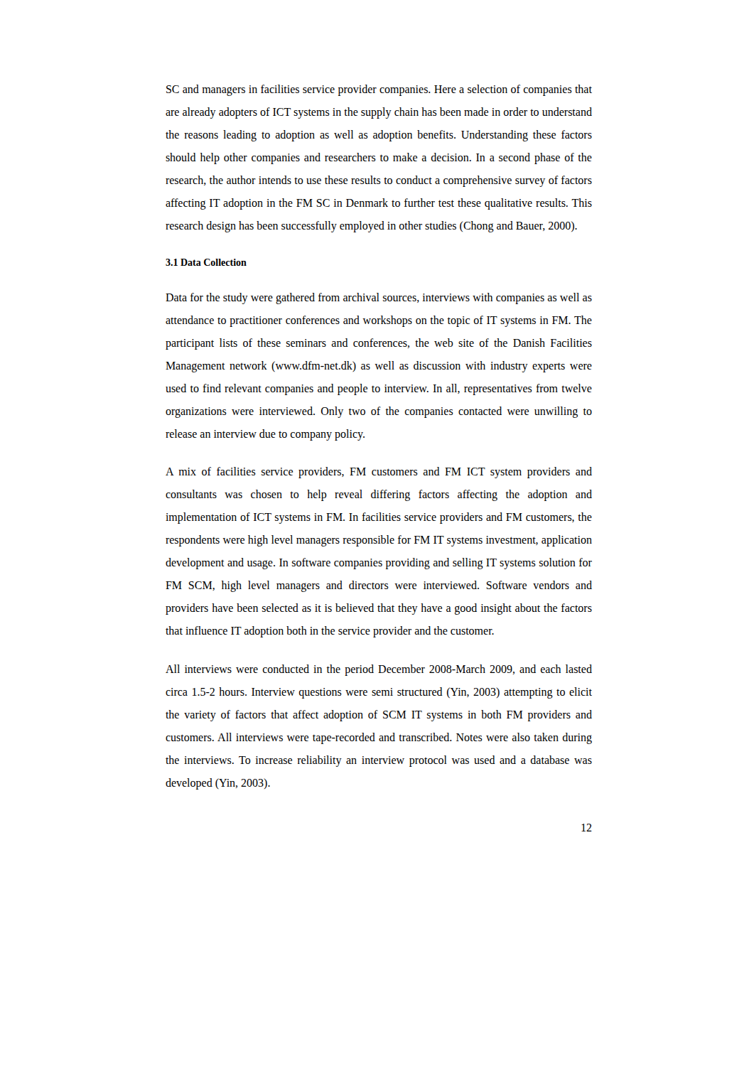SC and managers in facilities service provider companies. Here a selection of companies that are already adopters of ICT systems in the supply chain has been made in order to understand the reasons leading to adoption as well as adoption benefits. Understanding these factors should help other companies and researchers to make a decision. In a second phase of the research, the author intends to use these results to conduct a comprehensive survey of factors affecting IT adoption in the FM SC in Denmark to further test these qualitative results. This research design has been successfully employed in other studies (Chong and Bauer, 2000).
3.1 Data Collection
Data for the study were gathered from archival sources, interviews with companies as well as attendance to practitioner conferences and workshops on the topic of IT systems in FM. The participant lists of these seminars and conferences, the web site of the Danish Facilities Management network (www.dfm-net.dk) as well as discussion with industry experts were used to find relevant companies and people to interview. In all, representatives from twelve organizations were interviewed. Only two of the companies contacted were unwilling to release an interview due to company policy.
A mix of facilities service providers, FM customers and FM ICT system providers and consultants was chosen to help reveal differing factors affecting the adoption and implementation of ICT systems in FM. In facilities service providers and FM customers, the respondents were high level managers responsible for FM IT systems investment, application development and usage. In software companies providing and selling IT systems solution for FM SCM, high level managers and directors were interviewed. Software vendors and providers have been selected as it is believed that they have a good insight about the factors that influence IT adoption both in the service provider and the customer.
All interviews were conducted in the period December 2008-March 2009, and each lasted circa 1.5-2 hours. Interview questions were semi structured (Yin, 2003) attempting to elicit the variety of factors that affect adoption of SCM IT systems in both FM providers and customers. All interviews were tape-recorded and transcribed. Notes were also taken during the interviews. To increase reliability an interview protocol was used and a database was developed (Yin, 2003).
12